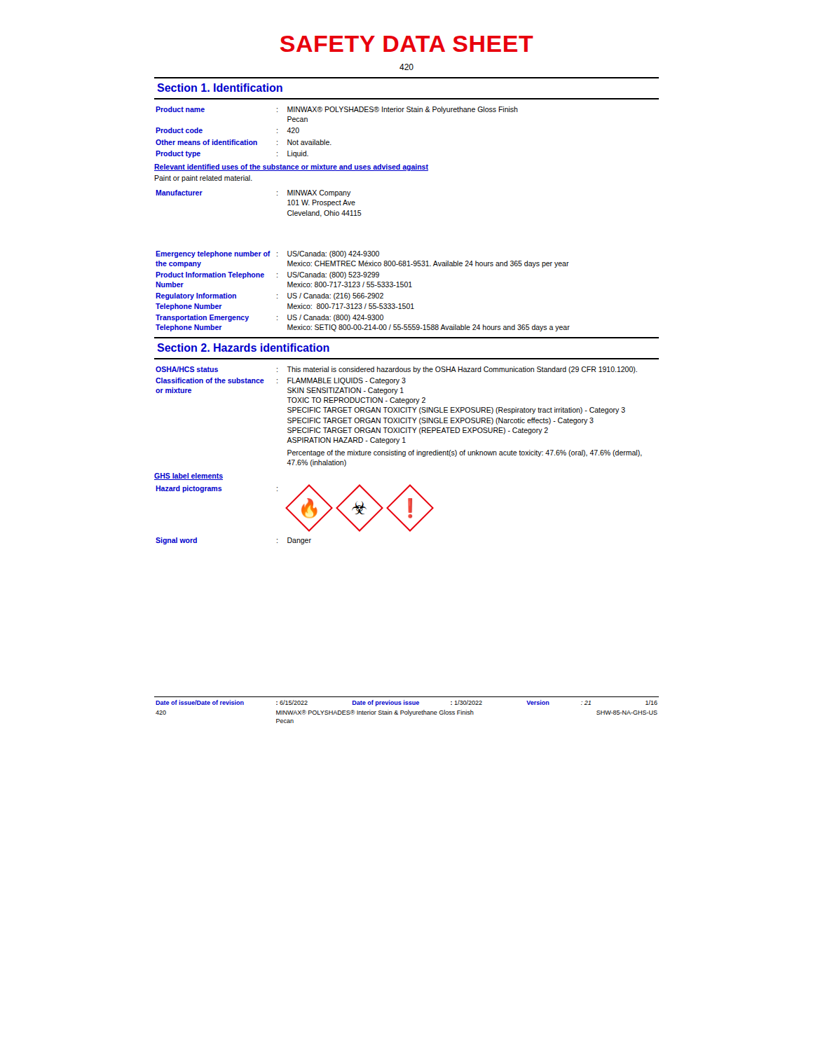SAFETY DATA SHEET
420
Section 1. Identification
| Product name | : | MINWAX® POLYSHADES® Interior Stain & Polyurethane Gloss Finish Pecan |
| Product code | : | 420 |
| Other means of identification | : | Not available. |
| Product type | : | Liquid. |
Relevant identified uses of the substance or mixture and uses advised against
Paint or paint related material.
| Manufacturer | : | MINWAX Company 101 W. Prospect Ave Cleveland, Ohio 44115 |
| Emergency telephone number of the company | : | US/Canada: (800) 424-9300 Mexico: CHEMTREC México 800-681-9531. Available 24 hours and 365 days per year |
| Product Information Telephone Number | : | US/Canada: (800) 523-9299 Mexico: 800-717-3123 / 55-5333-1501 |
| Regulatory Information Telephone Number | : | US / Canada: (216) 566-2902 Mexico: 800-717-3123 / 55-5333-1501 |
| Transportation Emergency Telephone Number | : | US / Canada: (800) 424-9300 Mexico: SETIQ 800-00-214-00 / 55-5559-1588 Available 24 hours and 365 days a year |
Section 2. Hazards identification
| OSHA/HCS status | : | This material is considered hazardous by the OSHA Hazard Communication Standard (29 CFR 1910.1200). |
| Classification of the substance or mixture | : | FLAMMABLE LIQUIDS - Category 3 SKIN SENSITIZATION - Category 1 TOXIC TO REPRODUCTION - Category 2 SPECIFIC TARGET ORGAN TOXICITY (SINGLE EXPOSURE) (Respiratory tract irritation) - Category 3 SPECIFIC TARGET ORGAN TOXICITY (SINGLE EXPOSURE) (Narcotic effects) - Category 3 SPECIFIC TARGET ORGAN TOXICITY (REPEATED EXPOSURE) - Category 2 ASPIRATION HAZARD - Category 1 Percentage of the mixture consisting of ingredient(s) of unknown acute toxicity: 47.6% (oral), 47.6% (dermal), 47.6% (inhalation) |
GHS label elements
| Hazard pictograms | : | 🔥 ☣ ❗ |
| Signal word | : | Danger |
| Date of issue/Date of revision | : 6/15/2022 | Date of previous issue | : 1/30/2022 | Version | : 21 | 1/16 |
| 420 | MINWAX® POLYSHADES® Interior Stain & Polyurethane Gloss Finish Pecan | SHW-85-NA-GHS-US |